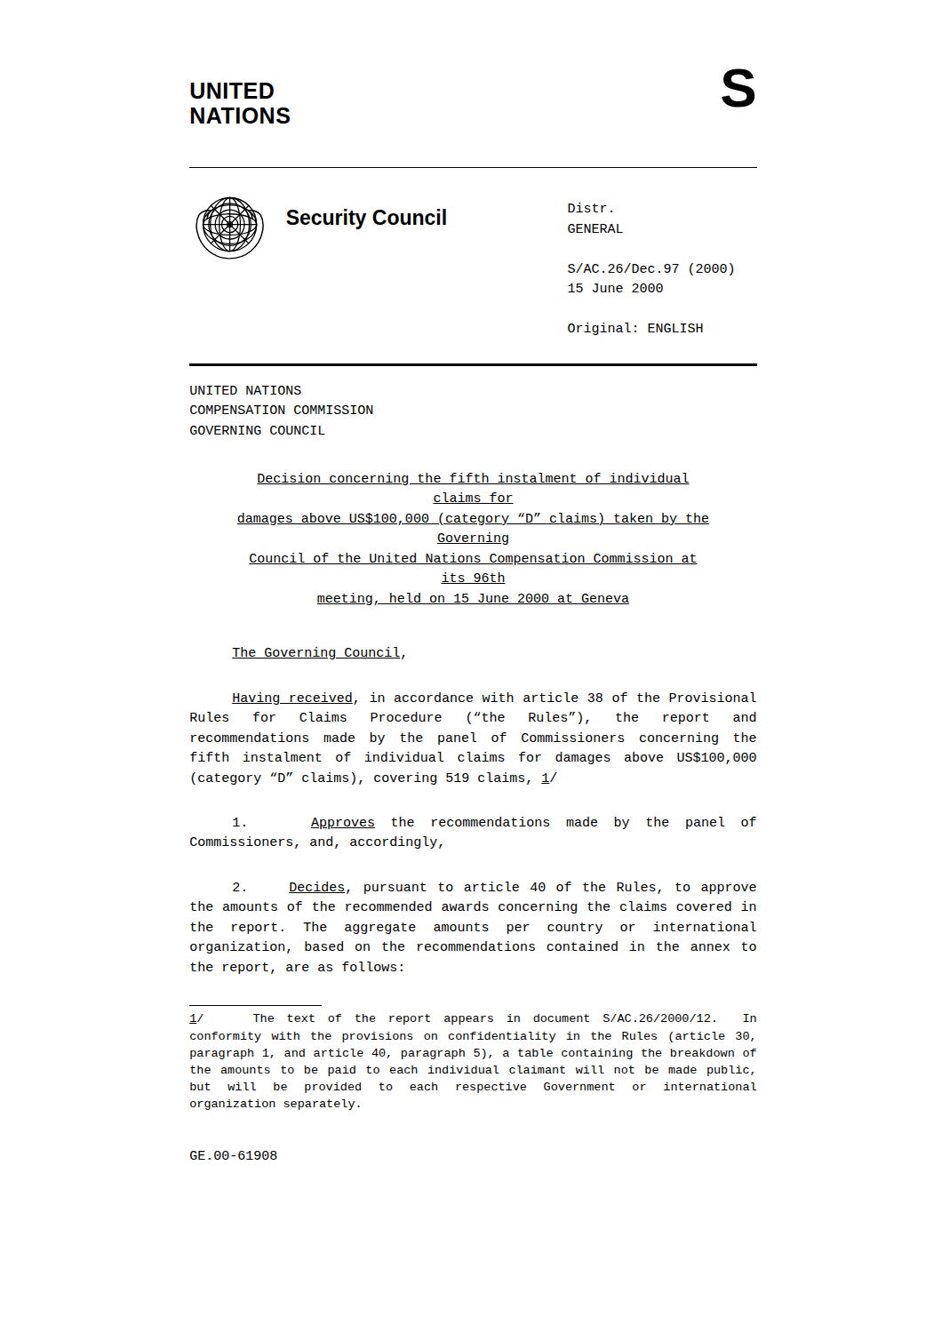S
UNITED
NATIONS
Security Council
Distr. GENERAL S/AC.26/Dec.97 (2000) 15 June 2000 Original: ENGLISH
UNITED NATIONS COMPENSATION COMMISSION GOVERNING COUNCIL
Decision concerning the fifth instalment of individual claims for
damages above US$100,000 (category “D” claims) taken by the Governing
Council of the United Nations Compensation Commission at its 96th
meeting, held on 15 June 2000 at Geneva
The Governing Council,
Having received, in accordance with article 38 of the Provisional Rules for Claims Procedure (“the Rules”), the report and recommendations made by the panel of Commissioners concerning the fifth instalment of individual claims for damages above US$100,000 (category “D” claims), covering 519 claims, 1/
1. Approves the recommendations made by the panel of Commissioners, and, accordingly,
2. Decides, pursuant to article 40 of the Rules, to approve the amounts of the recommended awards concerning the claims covered in the report. The aggregate amounts per country or international organization, based on the recommendations contained in the annex to the report, are as follows:
1/ The text of the report appears in document S/AC.26/2000/12. In conformity with the provisions on confidentiality in the Rules (article 30, paragraph 1, and article 40, paragraph 5), a table containing the breakdown of the amounts to be paid to each individual claimant will not be made public, but will be provided to each respective Government or international organization separately.
GE.00-61908